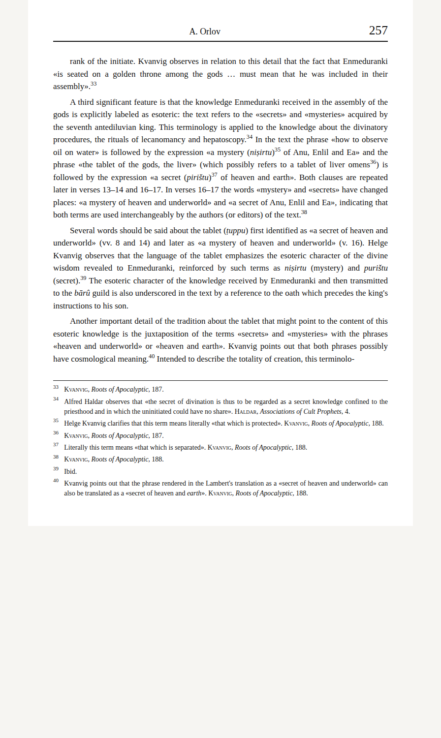A. Orlov
257
rank of the initiate. Kvanvig observes in relation to this detail that the fact that Enmeduranki «is seated on a golden throne among the gods … must mean that he was included in their assembly».33
A third significant feature is that the knowledge Enmeduranki received in the assembly of the gods is explicitly labeled as esoteric: the text refers to the «secrets» and «mysteries» acquired by the seventh antediluvian king. This terminology is applied to the knowledge about the divinatory procedures, the rituals of lecanomancy and hepatoscopy.34 In the text the phrase «how to observe oil on water» is followed by the expression «a mystery (niṣirtu)35 of Anu, Enlil and Ea» and the phrase «the tablet of the gods, the liver» (which possibly refers to a tablet of liver omens36) is followed by the expression «a secret (pirištu)37 of heaven and earth». Both clauses are repeated later in verses 13–14 and 16–17. In verses 16–17 the words «mystery» and «secrets» have changed places: «a mystery of heaven and underworld» and «a secret of Anu, Enlil and Ea», indicating that both terms are used interchangeably by the authors (or editors) of the text.38
Several words should be said about the tablet (ṭuppu) first identified as «a secret of heaven and underworld» (vv. 8 and 14) and later as «a mystery of heaven and underworld» (v. 16). Helge Kvanvig observes that the language of the tablet emphasizes the esoteric character of the divine wisdom revealed to Enmeduranki, reinforced by such terms as niṣirtu (mystery) and purištu (secret).39 The esoteric character of the knowledge received by Enmeduranki and then transmitted to the bārû guild is also underscored in the text by a reference to the oath which precedes the king's instructions to his son.
Another important detail of the tradition about the tablet that might point to the content of this esoteric knowledge is the juxtaposition of the terms «secrets» and «mysteries» with the phrases «heaven and underworld» or «heaven and earth». Kvanvig points out that both phrases possibly have cosmological meaning.40 Intended to describe the totality of creation, this terminolo-
Kvanvig, Roots of Apocalyptic, 187.
Alfred Haldar observes that «the secret of divination is thus to be regarded as a secret knowledge confined to the priesthood and in which the uninitiated could have no share». Haldar, Associations of Cult Prophets, 4.
Helge Kvanvig clarifies that this term means literally «that which is protected». Kvanvig, Roots of Apocalyptic, 188.
Kvanvig, Roots of Apocalyptic, 187.
Literally this term means «that which is separated». Kvanvig, Roots of Apocalyptic, 188.
Kvanvig, Roots of Apocalyptic, 188.
Ibid.
Kvanvig points out that the phrase rendered in the Lambert's translation as a «secret of heaven and underworld» can also be translated as a «secret of heaven and earth». Kvanvig, Roots of Apocalyptic, 188.